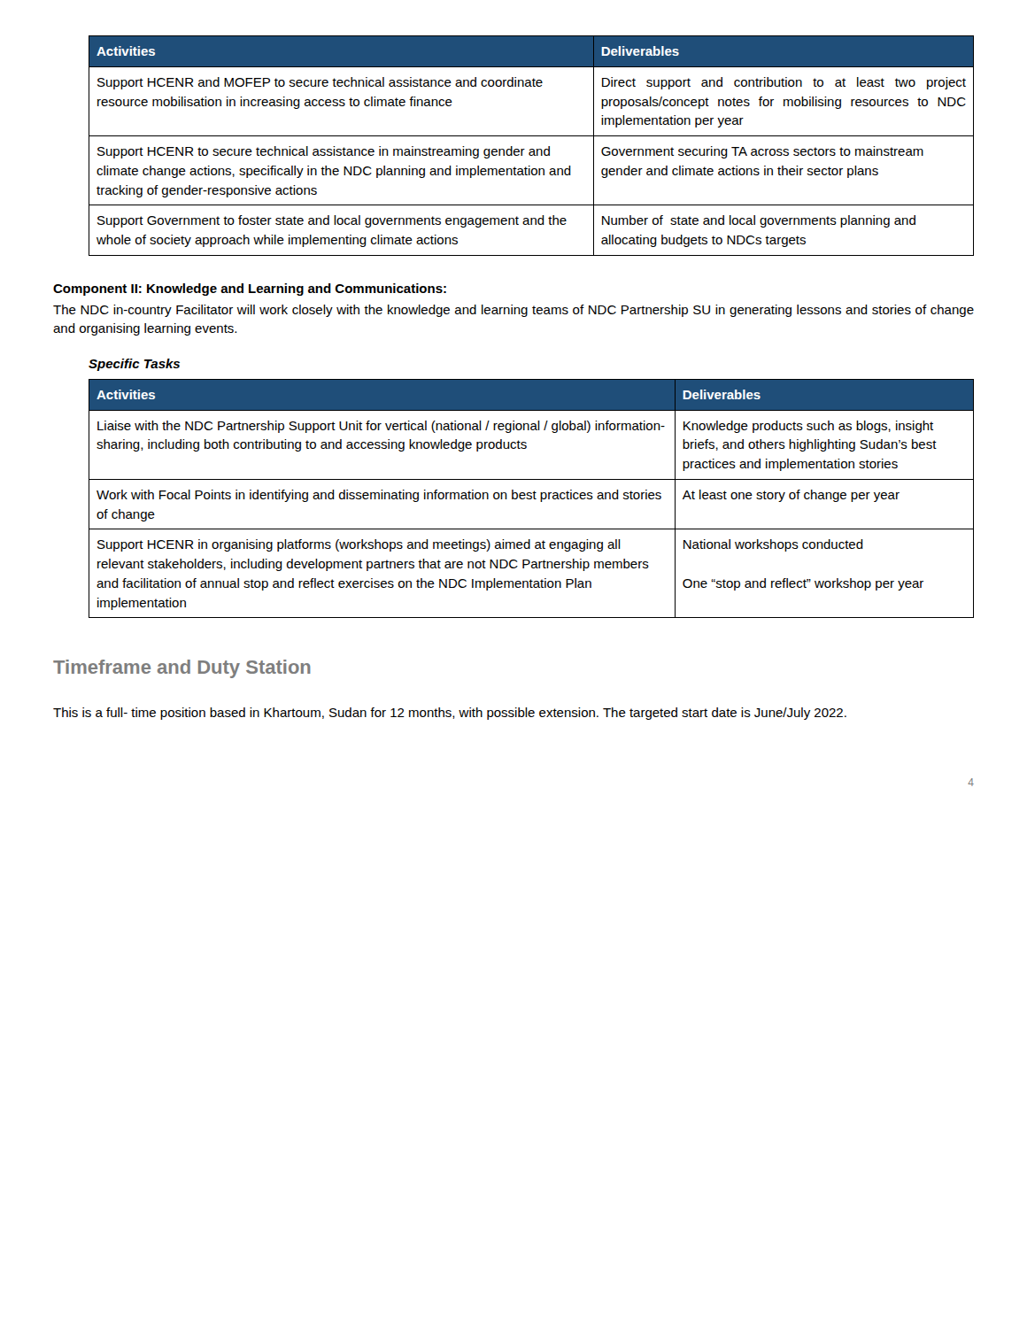| Activities | Deliverables |
| --- | --- |
| Support HCENR and MOFEP to secure technical assistance and coordinate resource mobilisation in increasing access to climate finance | Direct support and contribution to at least two project proposals/concept notes for mobilising resources to NDC implementation per year |
| Support HCENR to secure technical assistance in mainstreaming gender and climate change actions, specifically in the NDC planning and implementation and tracking of gender-responsive actions | Government securing TA across sectors to mainstream gender and climate actions in their sector plans |
| Support Government to foster state and local governments engagement and the whole of society approach while implementing climate actions | Number of state and local governments planning and allocating budgets to NDCs targets |
Component II: Knowledge and Learning and Communications:
The NDC in-country Facilitator will work closely with the knowledge and learning teams of NDC Partnership SU in generating lessons and stories of change and organising learning events.
Specific Tasks
| Activities | Deliverables |
| --- | --- |
| Liaise with the NDC Partnership Support Unit for vertical (national / regional / global) information-sharing, including both contributing to and accessing knowledge products | Knowledge products such as blogs, insight briefs, and others highlighting Sudan’s best practices and implementation stories |
| Work with Focal Points in identifying and disseminating information on best practices and stories of change | At least one story of change per year |
| Support HCENR in organising platforms (workshops and meetings) aimed at engaging all relevant stakeholders, including development partners that are not NDC Partnership members and facilitation of annual stop and reflect exercises on the NDC Implementation Plan implementation | National workshops conducted One “stop and reflect” workshop per year |
Timeframe and Duty Station
This is a full- time position based in Khartoum, Sudan for 12 months, with possible extension. The targeted start date is June/July 2022.
4